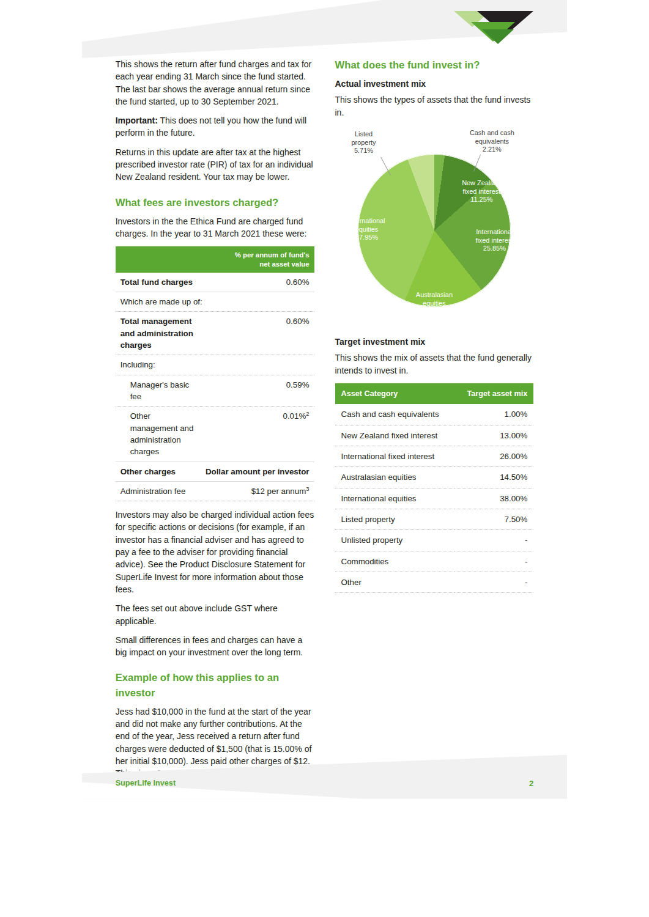This shows the return after fund charges and tax for each year ending 31 March since the fund started. The last bar shows the average annual return since the fund started, up to 30 September 2021.
Important: This does not tell you how the fund will perform in the future.
Returns in this update are after tax at the highest prescribed investor rate (PIR) of tax for an individual New Zealand resident. Your tax may be lower.
What fees are investors charged?
Investors in the the Ethica Fund are charged fund charges. In the year to 31 March 2021 these were:
| | % per annum of fund's net asset value |
| --- | --- |
| Total fund charges | 0.60% |
| Which are made up of: |
| Total management and administration charges | 0.60% |
| Including: |
| Manager's basic fee | 0.59% |
| Other management and administration charges | 0.01% 2 |
| Other charges | Dollar amount per investor |
| Administration fee | $12 per annum 3 |
Investors may also be charged individual action fees for specific actions or decisions (for example, if an investor has a financial adviser and has agreed to pay a fee to the adviser for providing financial advice). See the Product Disclosure Statement for SuperLife Invest for more information about those fees.
The fees set out above include GST where applicable.
Small differences in fees and charges can have a big impact on your investment over the long term.
Example of how this applies to an investor
Jess had $10,000 in the fund at the start of the year and did not make any further contributions. At the end of the year, Jess received a return after fund charges were deducted of $1,500 (that is 15.00% of her initial $10,000). Jess paid other charges of $12. This gives Jess a total return after tax of $1,488 for the year.
What does the fund invest in?
Actual investment mix
This shows the types of assets that the fund invests in.
Listed
property
5.71%
Cash and cash
equivalents
2.21%
New Zealand
fixed interest
11.25%
International
fixed interest
25.85%
Australasian
equities
17.03%
International
equities
37.95%
Target investment mix
This shows the mix of assets that the fund generally intends to invest in.
| Asset Category | Target asset mix |
| --- | --- |
| Cash and cash equivalents | 1.00% |
| New Zealand fixed interest | 13.00% |
| International fixed interest | 26.00% |
| Australasian equities | 14.50% |
| International equities | 38.00% |
| Listed property | 7.50% |
| Unlisted property | - |
| Commodities | - |
| Other | - |
SuperLife Invest
2